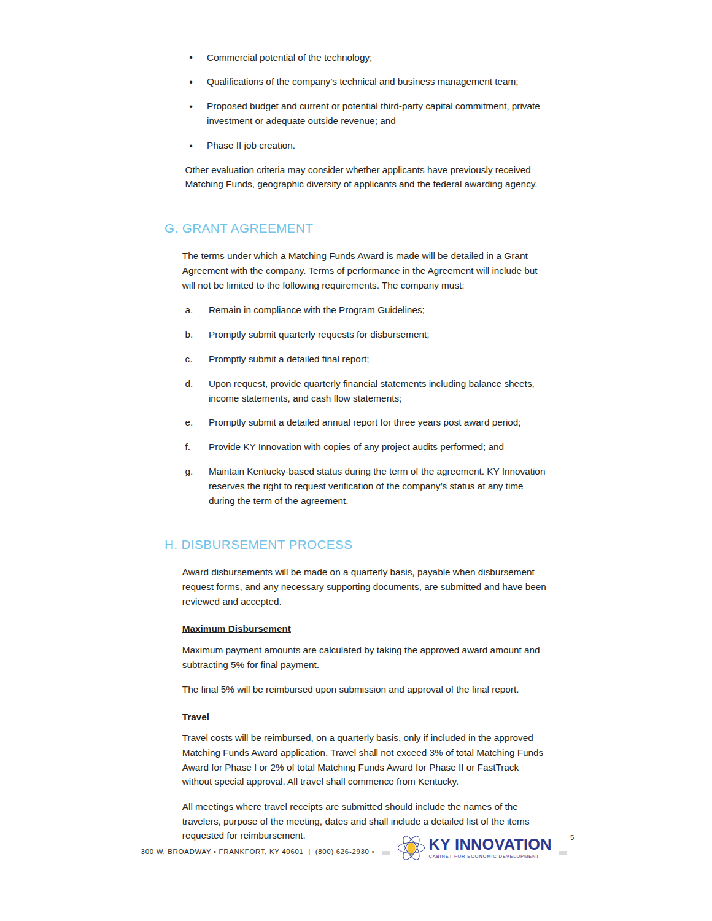Commercial potential of the technology;
Qualifications of the company’s technical and business management team;
Proposed budget and current or potential third-party capital commitment, private investment or adequate outside revenue; and
Phase II job creation.
Other evaluation criteria may consider whether applicants have previously received Matching Funds, geographic diversity of applicants and the federal awarding agency.
G. Grant Agreement
The terms under which a Matching Funds Award is made will be detailed in a Grant Agreement with the company. Terms of performance in the Agreement will include but will not be limited to the following requirements. The company must:
Remain in compliance with the Program Guidelines;
Promptly submit quarterly requests for disbursement;
Promptly submit a detailed final report;
Upon request, provide quarterly financial statements including balance sheets, income statements, and cash flow statements;
Promptly submit a detailed annual report for three years post award period;
Provide KY Innovation with copies of any project audits performed; and
Maintain Kentucky-based status during the term of the agreement. KY Innovation reserves the right to request verification of the company’s status at any time during the term of the agreement.
H. Disbursement Process
Award disbursements will be made on a quarterly basis, payable when disbursement request forms, and any necessary supporting documents, are submitted and have been reviewed and accepted.
Maximum Disbursement
Maximum payment amounts are calculated by taking the approved award amount and subtracting 5% for final payment.
The final 5% will be reimbursed upon submission and approval of the final report.
Travel
Travel costs will be reimbursed, on a quarterly basis, only if included in the approved Matching Funds Award application. Travel shall not exceed 3% of total Matching Funds Award for Phase I or 2% of total Matching Funds Award for Phase II or FastTrack without special approval. All travel shall commence from Kentucky.
All meetings where travel receipts are submitted should include the names of the travelers, purpose of the meeting, dates and shall include a detailed list of the items requested for reimbursement.
300 W. BROADWAY • FRANKFORT, KY 40601 | (800) 626-2930 •
KY INNOVATION
CABINET FOR ECONOMIC DEVELOPMENT
5